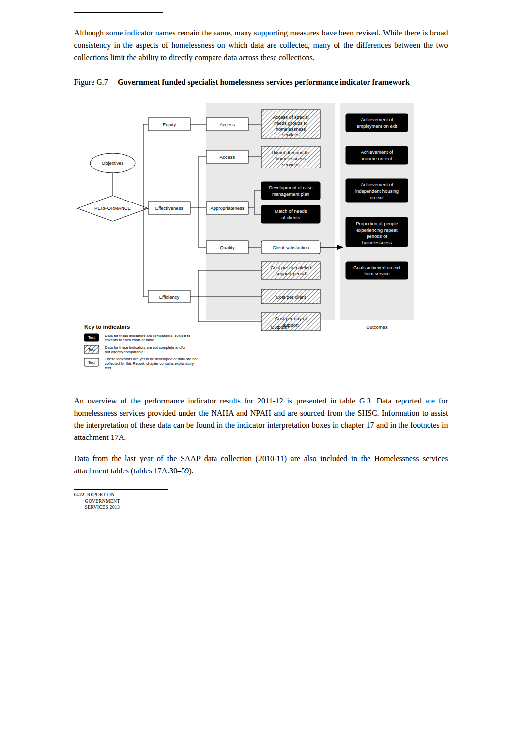Although some indicator names remain the same, many supporting measures have been revised. While there is broad consistency in the aspects of homelessness on which data are collected, many of the differences between the two collections limit the ability to directly compare data across these collections.
Figure G.7 Government funded specialist homelessness services performance indicator framework
Objectives PERFORMANCE Equity Effectiveness Efficiency Access Access Appropriateness Quality Access of special needs groups to homelessness services Unmet demand for homelessness services Development of case management plan Match of needs of clients Client satisfaction Cost per completed support period Cost per client Cost per day of support Achievement of employment on exit Achievement of income on exit Achievement of independent housing on exit Proportion of people experiencing repeat periods of homelessness Goals achieved on exit from service Outputs Outcomes Key to indicators Text Data for these indicators are comparable, subject to caveats to each chart or table Text Data for these indicators are not complete and/or not directly comparable Text These indicators are yet to be developed or data are not collected for this Report: chapter contains explanatory text
An overview of the performance indicator results for 2011-12 is presented in table G.3. Data reported are for homelessness services provided under the NAHA and NPAH and are sourced from the SHSC. Information to assist the interpretation of these data can be found in the indicator interpretation boxes in chapter 17 and in the footnotes in attachment 17A.
Data from the last year of the SAAP data collection (2010-11) are also included in the Homelessness services attachment tables (tables 17A.30–59).
G.22 REPORT ON GOVERNMENT SERVICES 2013